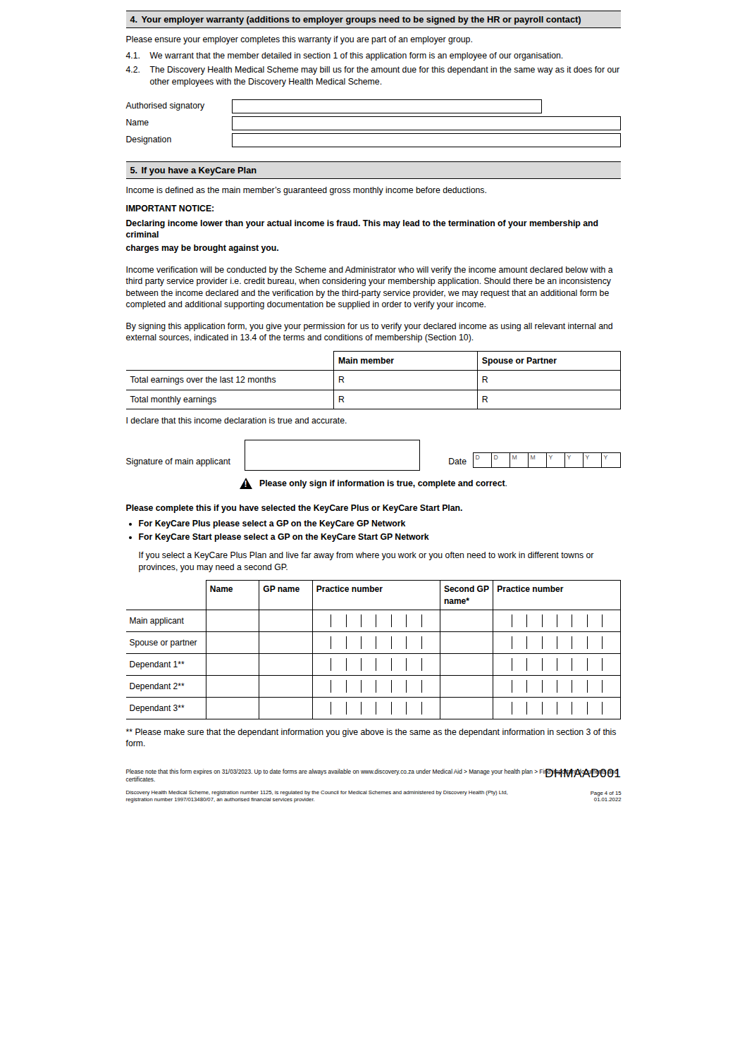4. Your employer warranty (additions to employer groups need to be signed by the HR or payroll contact)
Please ensure your employer completes this warranty if you are part of an employer group.
4.1. We warrant that the member detailed in section 1 of this application form is an employee of our organisation.
4.2. The Discovery Health Medical Scheme may bill us for the amount due for this dependant in the same way as it does for our other employees with the Discovery Health Medical Scheme.
| Authorised signatory | |
| Name | |
| Designation | |
5. If you have a KeyCare Plan
Income is defined as the main member’s guaranteed gross monthly income before deductions.
IMPORTANT NOTICE:
Declaring income lower than your actual income is fraud. This may lead to the termination of your membership and criminal
charges may be brought against you.
Income verification will be conducted by the Scheme and Administrator who will verify the income amount declared below with a third party service provider i.e. credit bureau, when considering your membership application. Should there be an inconsistency between the income declared and the verification by the third-party service provider, we may request that an additional form be completed and additional supporting documentation be supplied in order to verify your income.
By signing this application form, you give your permission for us to verify your declared income as using all relevant internal and external sources, indicated in 13.4 of the terms and conditions of membership (Section 10).
| | Main member | Spouse or Partner |
| --- | --- | --- |
| Total earnings over the last 12 months | R | R |
| Total monthly earnings | R | R |
I declare that this income declaration is true and accurate.
Signature of main applicant
Date DDMMYYYY
Please only sign if information is true, complete and correct.
Please complete this if you have selected the KeyCare Plus or KeyCare Start Plan.
For KeyCare Plus please select a GP on the KeyCare GP Network
For KeyCare Start please select a GP on the KeyCare Start GP Network
If you select a KeyCare Plus Plan and live far away from where you work or you often need to work in different towns or provinces, you may need a second GP.
| | Name | GP name | Practice number | Second GP name* | Practice number |
| --- | --- | --- | --- | --- | --- |
| Main applicant | | | | | |
| Spouse or partner | | | | | |
| Dependant 1** | | | | | |
| Dependant 2** | | | | | |
| Dependant 3** | | | | | |
** Please make sure that the dependant information you give above is the same as the dependant information in section 3 of this form.
Please note that this form expires on 31/03/2023. Up to date forms are always available on www.discovery.co.za under Medical Aid > Manage your health plan > Find important documents and certificates.
Discovery Health Medical Scheme, registration number 1125, is regulated by the Council for Medical Schemes and administered by Discovery Health (Pty) Ltd, registration number 1997/013480/07, an authorised financial services provider.
DHMAAD001
Page 4 of 15
01.01.2022